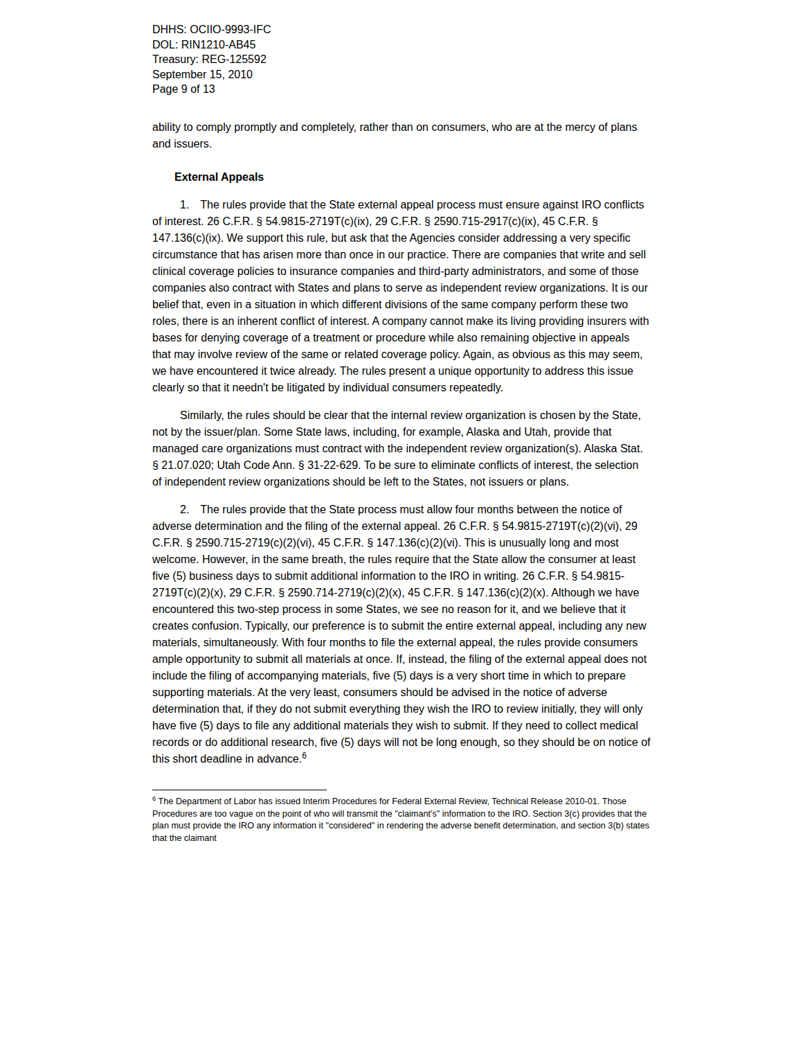DHHS: OCIIO-9993-IFC
DOL: RIN1210-AB45
Treasury: REG-125592
September 15, 2010
Page 9 of 13
ability to comply promptly and completely, rather than on consumers, who are at the mercy of plans and issuers.
External Appeals
1. The rules provide that the State external appeal process must ensure against IRO conflicts of interest. 26 C.F.R. § 54.9815-2719T(c)(ix), 29 C.F.R. § 2590.715-2917(c)(ix), 45 C.F.R. § 147.136(c)(ix). We support this rule, but ask that the Agencies consider addressing a very specific circumstance that has arisen more than once in our practice. There are companies that write and sell clinical coverage policies to insurance companies and third-party administrators, and some of those companies also contract with States and plans to serve as independent review organizations. It is our belief that, even in a situation in which different divisions of the same company perform these two roles, there is an inherent conflict of interest. A company cannot make its living providing insurers with bases for denying coverage of a treatment or procedure while also remaining objective in appeals that may involve review of the same or related coverage policy. Again, as obvious as this may seem, we have encountered it twice already. The rules present a unique opportunity to address this issue clearly so that it needn't be litigated by individual consumers repeatedly.
Similarly, the rules should be clear that the internal review organization is chosen by the State, not by the issuer/plan. Some State laws, including, for example, Alaska and Utah, provide that managed care organizations must contract with the independent review organization(s). Alaska Stat. § 21.07.020; Utah Code Ann. § 31-22-629. To be sure to eliminate conflicts of interest, the selection of independent review organizations should be left to the States, not issuers or plans.
2. The rules provide that the State process must allow four months between the notice of adverse determination and the filing of the external appeal. 26 C.F.R. § 54.9815-2719T(c)(2)(vi), 29 C.F.R. § 2590.715-2719(c)(2)(vi), 45 C.F.R. § 147.136(c)(2)(vi). This is unusually long and most welcome. However, in the same breath, the rules require that the State allow the consumer at least five (5) business days to submit additional information to the IRO in writing. 26 C.F.R. § 54.9815-2719T(c)(2)(x), 29 C.F.R. § 2590.714-2719(c)(2)(x), 45 C.F.R. § 147.136(c)(2)(x). Although we have encountered this two-step process in some States, we see no reason for it, and we believe that it creates confusion. Typically, our preference is to submit the entire external appeal, including any new materials, simultaneously. With four months to file the external appeal, the rules provide consumers ample opportunity to submit all materials at once. If, instead, the filing of the external appeal does not include the filing of accompanying materials, five (5) days is a very short time in which to prepare supporting materials. At the very least, consumers should be advised in the notice of adverse determination that, if they do not submit everything they wish the IRO to review initially, they will only have five (5) days to file any additional materials they wish to submit. If they need to collect medical records or do additional research, five (5) days will not be long enough, so they should be on notice of this short deadline in advance.6
6 The Department of Labor has issued Interim Procedures for Federal External Review, Technical Release 2010-01. Those Procedures are too vague on the point of who will transmit the "claimant's" information to the IRO. Section 3(c) provides that the plan must provide the IRO any information it "considered" in rendering the adverse benefit determination, and section 3(b) states that the claimant